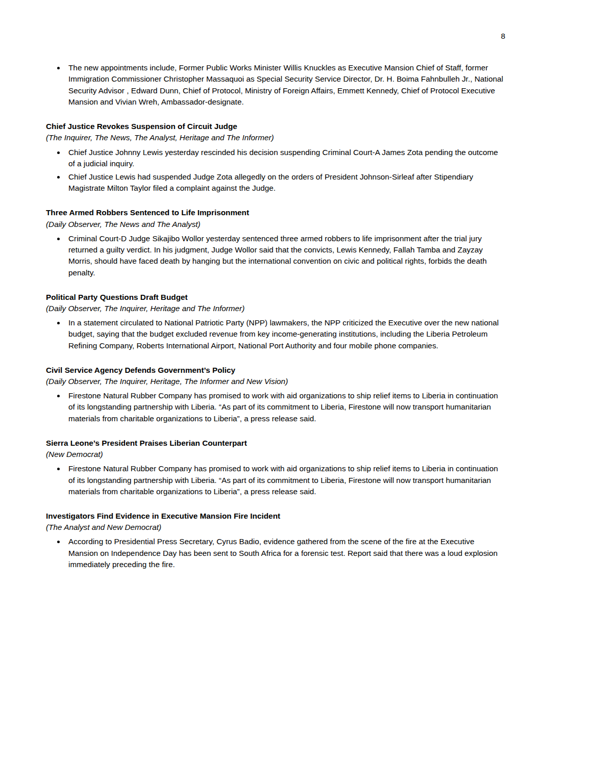8
The new appointments include, Former Public Works Minister Willis Knuckles as Executive Mansion Chief of Staff, former Immigration Commissioner Christopher Massaquoi as Special Security Service Director, Dr. H. Boima Fahnbulleh Jr., National Security Advisor , Edward Dunn, Chief of Protocol, Ministry of Foreign Affairs, Emmett Kennedy, Chief of Protocol Executive Mansion and Vivian Wreh, Ambassador-designate.
Chief Justice Revokes Suspension of Circuit Judge
(The Inquirer, The News, The Analyst, Heritage and The Informer)
Chief Justice Johnny Lewis yesterday rescinded his decision suspending Criminal Court-A James Zota pending the outcome of a judicial inquiry.
Chief Justice Lewis had suspended Judge Zota allegedly on the orders of President Johnson-Sirleaf after Stipendiary Magistrate Milton Taylor filed a complaint against the Judge.
Three Armed Robbers Sentenced to Life Imprisonment
(Daily Observer, The News and The Analyst)
Criminal Court-D Judge Sikajibo Wollor yesterday sentenced three armed robbers to life imprisonment after the trial jury returned a guilty verdict. In his judgment, Judge Wollor said that the convicts, Lewis Kennedy, Fallah Tamba and Zayzay Morris, should have faced death by hanging but the international convention on civic and political rights, forbids the death penalty.
Political Party Questions Draft Budget
(Daily Observer, The Inquirer, Heritage and The Informer)
In a statement circulated to National Patriotic Party (NPP) lawmakers, the NPP criticized the Executive over the new national budget, saying that the budget excluded revenue from key income-generating institutions, including the Liberia Petroleum Refining Company, Roberts International Airport, National Port Authority and four mobile phone companies.
Civil Service Agency Defends Government’s Policy
(Daily Observer, The Inquirer, Heritage, The Informer and New Vision)
Firestone Natural Rubber Company has promised to work with aid organizations to ship relief items to Liberia in continuation of its longstanding partnership with Liberia. “As part of its commitment to Liberia, Firestone will now transport humanitarian materials from charitable organizations to Liberia”, a press release said.
Sierra Leone’s President Praises Liberian Counterpart
(New Democrat)
Firestone Natural Rubber Company has promised to work with aid organizations to ship relief items to Liberia in continuation of its longstanding partnership with Liberia. “As part of its commitment to Liberia, Firestone will now transport humanitarian materials from charitable organizations to Liberia”, a press release said.
Investigators Find Evidence in Executive Mansion Fire Incident
(The Analyst and New Democrat)
According to Presidential Press Secretary, Cyrus Badio, evidence gathered from the scene of the fire at the Executive Mansion on Independence Day has been sent to South Africa for a forensic test. Report said that there was a loud explosion immediately preceding the fire.